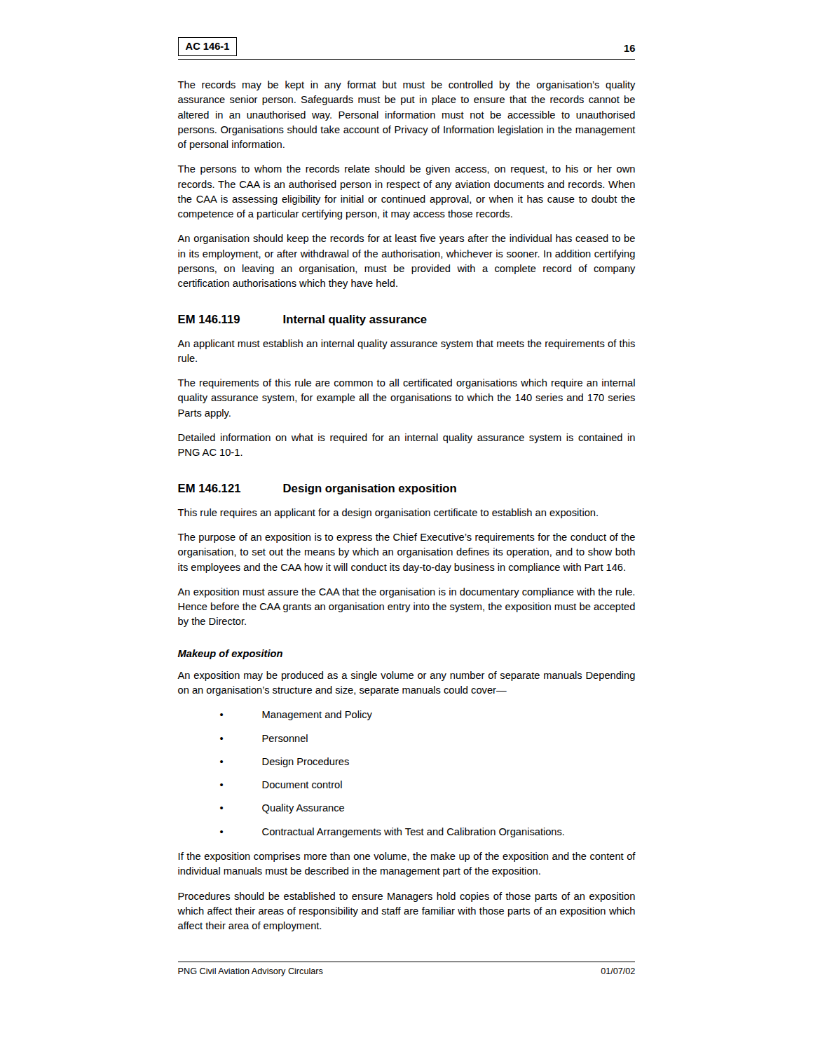AC 146-1 16
The records may be kept in any format but must be controlled by the organisation’s quality assurance senior person. Safeguards must be put in place to ensure that the records cannot be altered in an unauthorised way. Personal information must not be accessible to unauthorised persons. Organisations should take account of Privacy of Information legislation in the management of personal information.
The persons to whom the records relate should be given access, on request, to his or her own records. The CAA is an authorised person in respect of any aviation documents and records. When the CAA is assessing eligibility for initial or continued approval, or when it has cause to doubt the competence of a particular certifying person, it may access those records.
An organisation should keep the records for at least five years after the individual has ceased to be in its employment, or after withdrawal of the authorisation, whichever is sooner. In addition certifying persons, on leaving an organisation, must be provided with a complete record of company certification authorisations which they have held.
EM 146.119 Internal quality assurance
An applicant must establish an internal quality assurance system that meets the requirements of this rule.
The requirements of this rule are common to all certificated organisations which require an internal quality assurance system, for example all the organisations to which the 140 series and 170 series Parts apply.
Detailed information on what is required for an internal quality assurance system is contained in PNG AC 10-1.
EM 146.121 Design organisation exposition
This rule requires an applicant for a design organisation certificate to establish an exposition.
The purpose of an exposition is to express the Chief Executive’s requirements for the conduct of the organisation, to set out the means by which an organisation defines its operation, and to show both its employees and the CAA how it will conduct its day-to-day business in compliance with Part 146.
An exposition must assure the CAA that the organisation is in documentary compliance with the rule. Hence before the CAA grants an organisation entry into the system, the exposition must be accepted by the Director.
Makeup of exposition
An exposition may be produced as a single volume or any number of separate manuals Depending on an organisation’s structure and size, separate manuals could cover—
Management and Policy
Personnel
Design Procedures
Document control
Quality Assurance
Contractual Arrangements with Test and Calibration Organisations.
If the exposition comprises more than one volume, the make up of the exposition and the content of individual manuals must be described in the management part of the exposition.
Procedures should be established to ensure Managers hold copies of those parts of an exposition which affect their areas of responsibility and staff are familiar with those parts of an exposition which affect their area of employment.
PNG Civil Aviation Advisory Circulars 01/07/02